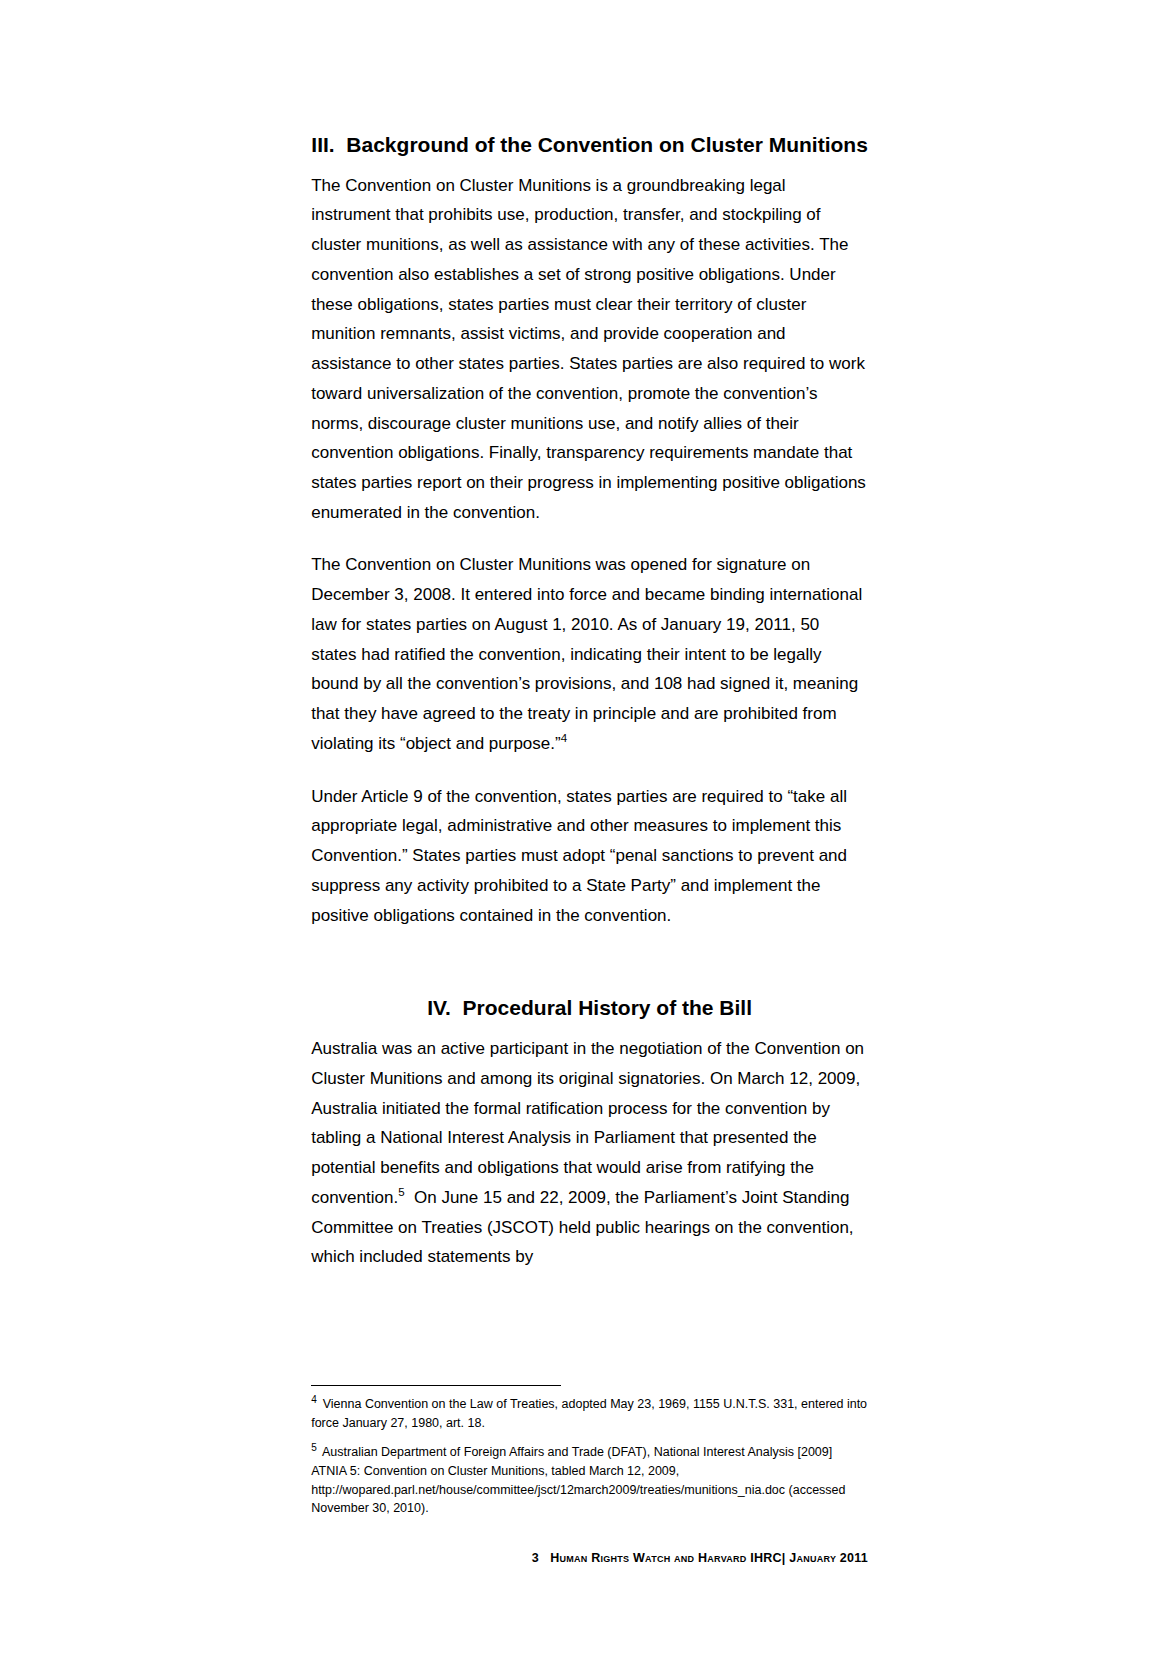III. Background of the Convention on Cluster Munitions
The Convention on Cluster Munitions is a groundbreaking legal instrument that prohibits use, production, transfer, and stockpiling of cluster munitions, as well as assistance with any of these activities. The convention also establishes a set of strong positive obligations. Under these obligations, states parties must clear their territory of cluster munition remnants, assist victims, and provide cooperation and assistance to other states parties. States parties are also required to work toward universalization of the convention, promote the convention’s norms, discourage cluster munitions use, and notify allies of their convention obligations. Finally, transparency requirements mandate that states parties report on their progress in implementing positive obligations enumerated in the convention.
The Convention on Cluster Munitions was opened for signature on December 3, 2008. It entered into force and became binding international law for states parties on August 1, 2010. As of January 19, 2011, 50 states had ratified the convention, indicating their intent to be legally bound by all the convention’s provisions, and 108 had signed it, meaning that they have agreed to the treaty in principle and are prohibited from violating its “object and purpose.”4
Under Article 9 of the convention, states parties are required to “take all appropriate legal, administrative and other measures to implement this Convention.” States parties must adopt “penal sanctions to prevent and suppress any activity prohibited to a State Party” and implement the positive obligations contained in the convention.
IV. Procedural History of the Bill
Australia was an active participant in the negotiation of the Convention on Cluster Munitions and among its original signatories. On March 12, 2009, Australia initiated the formal ratification process for the convention by tabling a National Interest Analysis in Parliament that presented the potential benefits and obligations that would arise from ratifying the convention.5 On June 15 and 22, 2009, the Parliament’s Joint Standing Committee on Treaties (JSCOT) held public hearings on the convention, which included statements by
4 Vienna Convention on the Law of Treaties, adopted May 23, 1969, 1155 U.N.T.S. 331, entered into force January 27, 1980, art. 18.
5 Australian Department of Foreign Affairs and Trade (DFAT), National Interest Analysis [2009] ATNIA 5: Convention on Cluster Munitions, tabled March 12, 2009, http://wopared.parl.net/house/committee/jsct/12march2009/treaties/munitions_nia.doc (accessed November 30, 2010).
3 Human Rights Watch and Harvard IHRC| January 2011